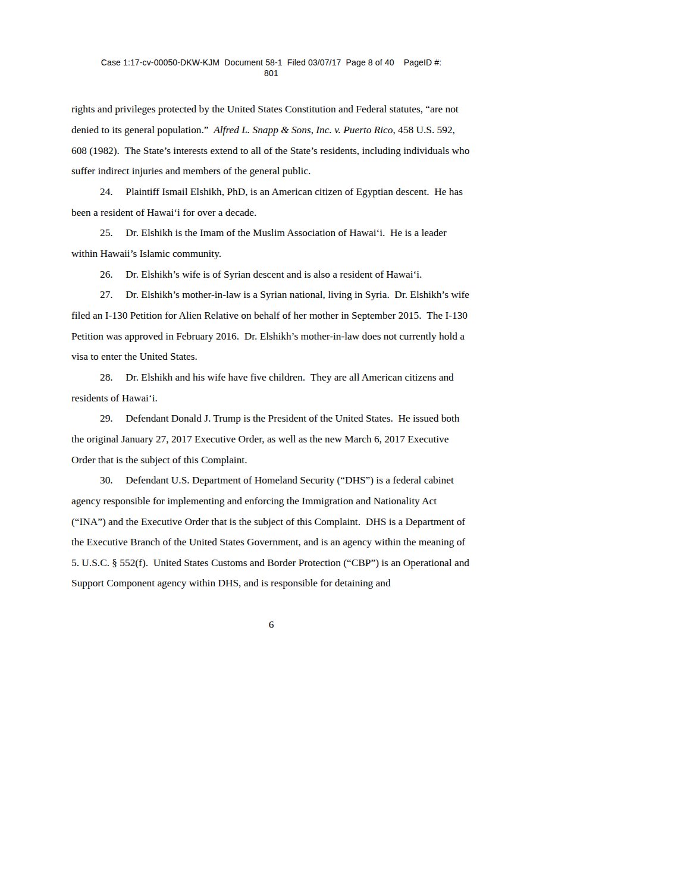Case 1:17-cv-00050-DKW-KJM Document 58-1 Filed 03/07/17 Page 8 of 40 PageID #:
801
rights and privileges protected by the United States Constitution and Federal statutes, “are not denied to its general population.” Alfred L. Snapp & Sons, Inc. v. Puerto Rico, 458 U.S. 592, 608 (1982). The State’s interests extend to all of the State’s residents, including individuals who suffer indirect injuries and members of the general public.
24. Plaintiff Ismail Elshikh, PhD, is an American citizen of Egyptian descent. He has been a resident of Hawai‘i for over a decade.
25. Dr. Elshikh is the Imam of the Muslim Association of Hawai‘i. He is a leader within Hawaii’s Islamic community.
26. Dr. Elshikh’s wife is of Syrian descent and is also a resident of Hawai‘i.
27. Dr. Elshikh’s mother-in-law is a Syrian national, living in Syria. Dr. Elshikh’s wife filed an I-130 Petition for Alien Relative on behalf of her mother in September 2015. The I-130 Petition was approved in February 2016. Dr. Elshikh’s mother-in-law does not currently hold a visa to enter the United States.
28. Dr. Elshikh and his wife have five children. They are all American citizens and residents of Hawai‘i.
29. Defendant Donald J. Trump is the President of the United States. He issued both the original January 27, 2017 Executive Order, as well as the new March 6, 2017 Executive Order that is the subject of this Complaint.
30. Defendant U.S. Department of Homeland Security (“DHS”) is a federal cabinet agency responsible for implementing and enforcing the Immigration and Nationality Act (“INA”) and the Executive Order that is the subject of this Complaint. DHS is a Department of the Executive Branch of the United States Government, and is an agency within the meaning of 5. U.S.C. § 552(f). United States Customs and Border Protection (“CBP”) is an Operational and Support Component agency within DHS, and is responsible for detaining and
6